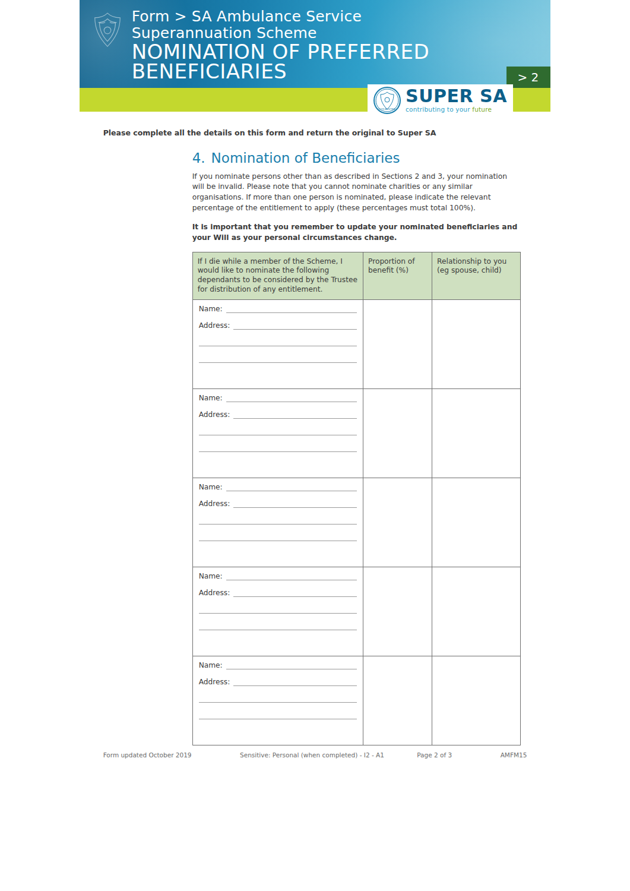Form > SA Ambulance Service Superannuation Scheme
Nomination of Preferred
Beneficiaries
> 2
SOUTH AUSTRALIA
SUPER SA
contributing to your future
Please complete all the details on this form and return the original to Super SA
4. Nomination of Beneficiaries
If you nominate persons other than as described in Sections 2 and 3, your nomination will be invalid. Please note that you cannot nominate charities or any similar organisations. If more than one person is nominated, please indicate the relevant percentage of the entitlement to apply (these percentages must total 100%).
It is important that you remember to update your nominated beneficiaries and your Will as your personal circumstances change.
| If I die while a member of the Scheme, I would like to nominate the following dependants to be considered by the Trustee for distribution of any entitlement. | Proportion of benefit (%) | Relationship to you (eg spouse, child) |
| --- | --- | --- |
| Name: Address: | | |
| Name: Address: | | |
| Name: Address: | | |
| Name: Address: | | |
| Name: Address: | | |
Form updated October 2019
Sensitive: Personal (when completed) - I2 - A1 Page 2 of 3
AMFM15